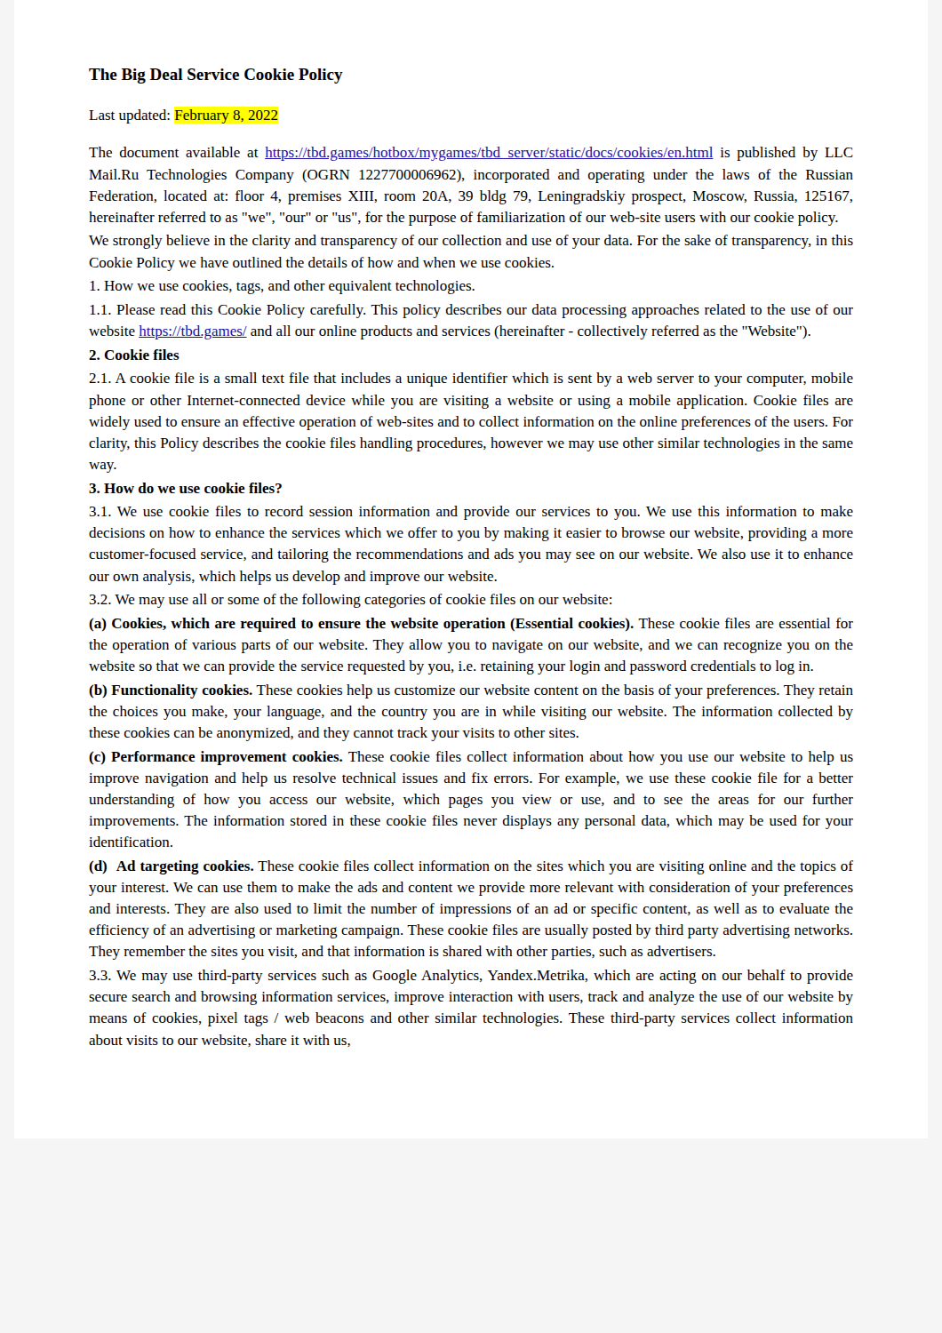The Big Deal Service Cookie Policy
Last updated: February 8, 2022
The document available at https://tbd.games/hotbox/mygames/tbd_server/static/docs/cookies/en.html is published by LLC Mail.Ru Technologies Company (OGRN 1227700006962), incorporated and operating under the laws of the Russian Federation, located at: floor 4, premises XIII, room 20A, 39 bldg 79, Leningradskiy prospect, Moscow, Russia, 125167, hereinafter referred to as "we", "our" or "us", for the purpose of familiarization of our web-site users with our cookie policy.
We strongly believe in the clarity and transparency of our collection and use of your data. For the sake of transparency, in this Cookie Policy we have outlined the details of how and when we use cookies.
1. How we use cookies, tags, and other equivalent technologies.
1.1. Please read this Cookie Policy carefully. This policy describes our data processing approaches related to the use of our website https://tbd.games/ and all our online products and services (hereinafter - collectively referred as the "Website").
2. Cookie files
2.1. A cookie file is a small text file that includes a unique identifier which is sent by a web server to your computer, mobile phone or other Internet-connected device while you are visiting a website or using a mobile application. Cookie files are widely used to ensure an effective operation of web-sites and to collect information on the online preferences of the users. For clarity, this Policy describes the cookie files handling procedures, however we may use other similar technologies in the same way.
3. How do we use cookie files?
3.1. We use cookie files to record session information and provide our services to you. We use this information to make decisions on how to enhance the services which we offer to you by making it easier to browse our website, providing a more customer-focused service, and tailoring the recommendations and ads you may see on our website. We also use it to enhance our own analysis, which helps us develop and improve our website.
3.2. We may use all or some of the following categories of cookie files on our website:
(a) Cookies, which are required to ensure the website operation (Essential cookies). These cookie files are essential for the operation of various parts of our website. They allow you to navigate on our website, and we can recognize you on the website so that we can provide the service requested by you, i.e. retaining your login and password credentials to log in.
(b) Functionality cookies. These cookies help us customize our website content on the basis of your preferences. They retain the choices you make, your language, and the country you are in while visiting our website. The information collected by these cookies can be anonymized, and they cannot track your visits to other sites.
(c) Performance improvement cookies. These cookie files collect information about how you use our website to help us improve navigation and help us resolve technical issues and fix errors. For example, we use these cookie file for a better understanding of how you access our website, which pages you view or use, and to see the areas for our further improvements. The information stored in these cookie files never displays any personal data, which may be used for your identification.
(d) Ad targeting cookies. These cookie files collect information on the sites which you are visiting online and the topics of your interest. We can use them to make the ads and content we provide more relevant with consideration of your preferences and interests. They are also used to limit the number of impressions of an ad or specific content, as well as to evaluate the efficiency of an advertising or marketing campaign. These cookie files are usually posted by third party advertising networks. They remember the sites you visit, and that information is shared with other parties, such as advertisers.
3.3. We may use third-party services such as Google Analytics, Yandex.Metrika, which are acting on our behalf to provide secure search and browsing information services, improve interaction with users, track and analyze the use of our website by means of cookies, pixel tags / web beacons and other similar technologies. These third-party services collect information about visits to our website, share it with us,